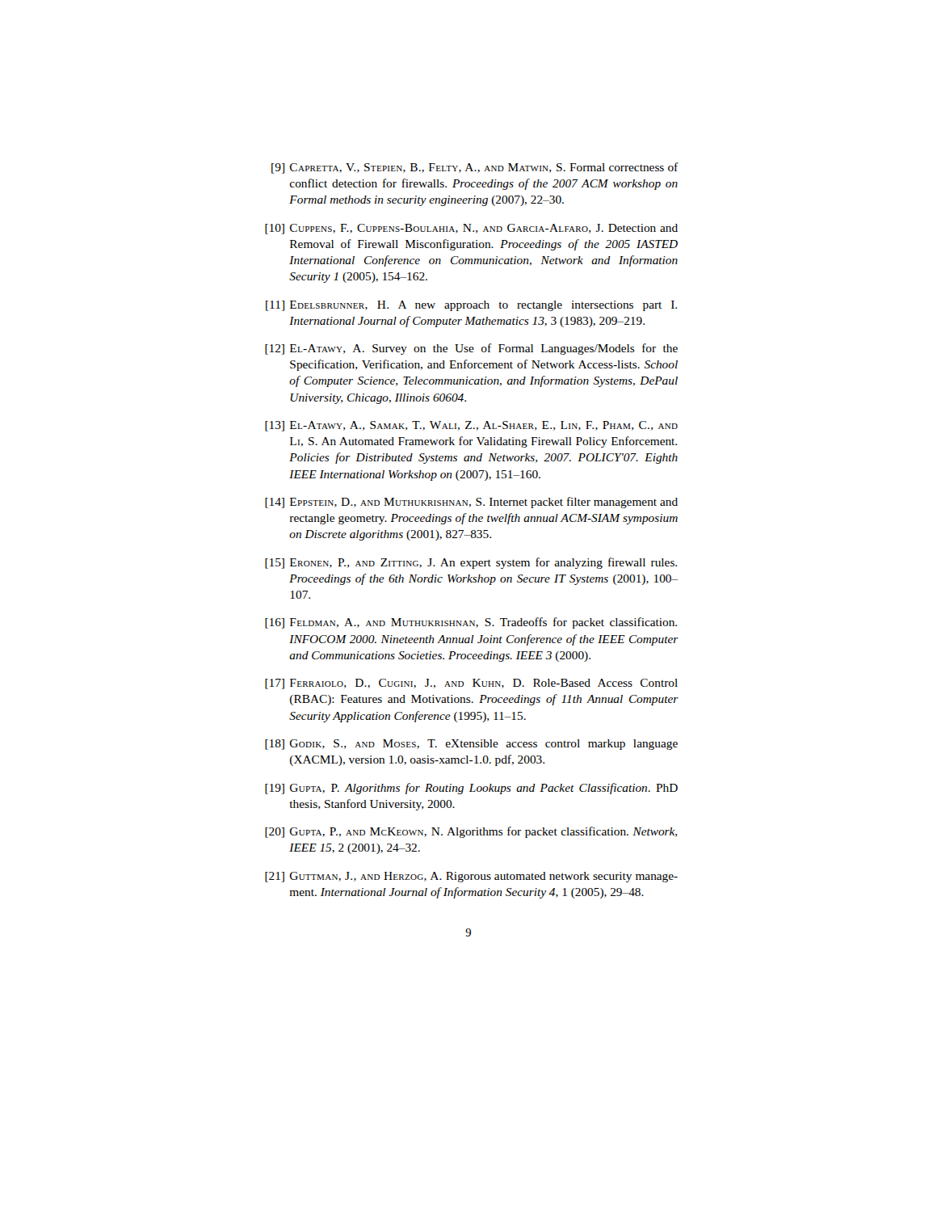[9] Capretta, V., Stepien, B., Felty, A., and Matwin, S. Formal correctness of conflict detection for firewalls. Proceedings of the 2007 ACM workshop on Formal methods in security engineering (2007), 22–30.
[10] Cuppens, F., Cuppens-Boulahia, N., and Garcia-Alfaro, J. Detection and Removal of Firewall Misconfiguration. Proceedings of the 2005 IASTED International Conference on Communication, Network and Information Security 1 (2005), 154–162.
[11] Edelsbrunner, H. A new approach to rectangle intersections part I. International Journal of Computer Mathematics 13, 3 (1983), 209–219.
[12] El-Atawy, A. Survey on the Use of Formal Languages/Models for the Specification, Verification, and Enforcement of Network Access-lists. School of Computer Science, Telecommunication, and Information Systems, DePaul University, Chicago, Illinois 60604.
[13] El-Atawy, A., Samak, T., Wali, Z., Al-Shaer, E., Lin, F., Pham, C., and Li, S. An Automated Framework for Validating Firewall Policy Enforcement. Policies for Distributed Systems and Networks, 2007. POLICY'07. Eighth IEEE International Workshop on (2007), 151–160.
[14] Eppstein, D., and Muthukrishnan, S. Internet packet filter management and rectangle geometry. Proceedings of the twelfth annual ACM-SIAM symposium on Discrete algorithms (2001), 827–835.
[15] Eronen, P., and Zitting, J. An expert system for analyzing firewall rules. Proceedings of the 6th Nordic Workshop on Secure IT Systems (2001), 100–107.
[16] Feldman, A., and Muthukrishnan, S. Tradeoffs for packet classification. INFOCOM 2000. Nineteenth Annual Joint Conference of the IEEE Computer and Communications Societies. Proceedings. IEEE 3 (2000).
[17] Ferraiolo, D., Cugini, J., and Kuhn, D. Role-Based Access Control (RBAC): Features and Motivations. Proceedings of 11th Annual Computer Security Application Conference (1995), 11–15.
[18] Godik, S., and Moses, T. eXtensible access control markup language (XACML), version 1.0, oasis-xamcl-1.0. pdf, 2003.
[19] Gupta, P. Algorithms for Routing Lookups and Packet Classification. PhD thesis, Stanford University, 2000.
[20] Gupta, P., and McKeown, N. Algorithms for packet classification. Network, IEEE 15, 2 (2001), 24–32.
[21] Guttman, J., and Herzog, A. Rigorous automated network security management. International Journal of Information Security 4, 1 (2005), 29–48.
9